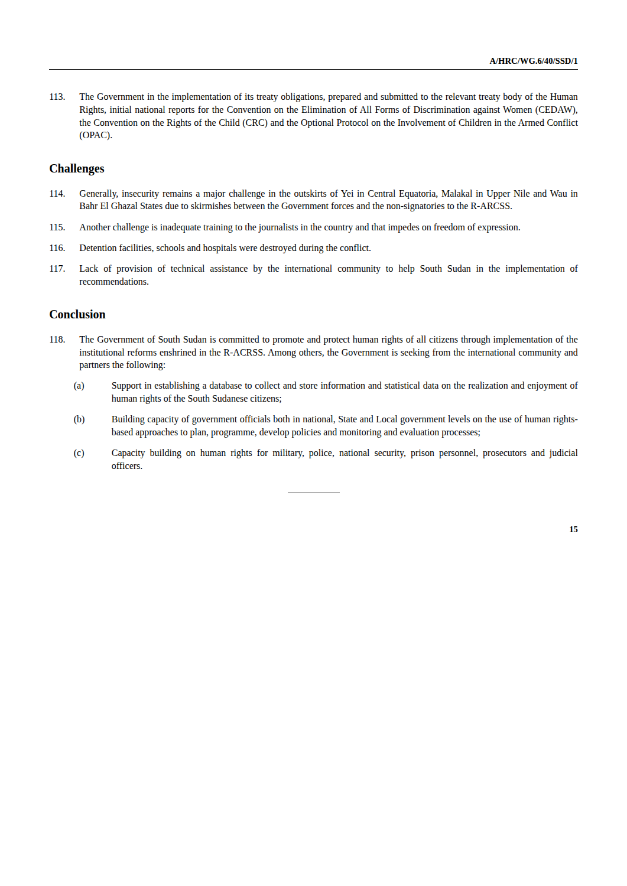A/HRC/WG.6/40/SSD/1
113.
The Government in the implementation of its treaty obligations, prepared and submitted to the relevant treaty body of the Human Rights, initial national reports for the Convention on the Elimination of All Forms of Discrimination against Women (CEDAW), the Convention on the Rights of the Child (CRC) and the Optional Protocol on the Involvement of Children in the Armed Conflict (OPAC).
Challenges
114.
Generally, insecurity remains a major challenge in the outskirts of Yei in Central Equatoria, Malakal in Upper Nile and Wau in Bahr El Ghazal States due to skirmishes between the Government forces and the non-signatories to the R-ARCSS.
115.
Another challenge is inadequate training to the journalists in the country and that impedes on freedom of expression.
116.
Detention facilities, schools and hospitals were destroyed during the conflict.
117.
Lack of provision of technical assistance by the international community to help South Sudan in the implementation of recommendations.
Conclusion
118.
The Government of South Sudan is committed to promote and protect human rights of all citizens through implementation of the institutional reforms enshrined in the R-ACRSS. Among others, the Government is seeking from the international community and partners the following:
(a)
Support in establishing a database to collect and store information and statistical data on the realization and enjoyment of human rights of the South Sudanese citizens;
(b)
Building capacity of government officials both in national, State and Local government levels on the use of human rights-based approaches to plan, programme, develop policies and monitoring and evaluation processes;
(c)
Capacity building on human rights for military, police, national security, prison personnel, prosecutors and judicial officers.
15